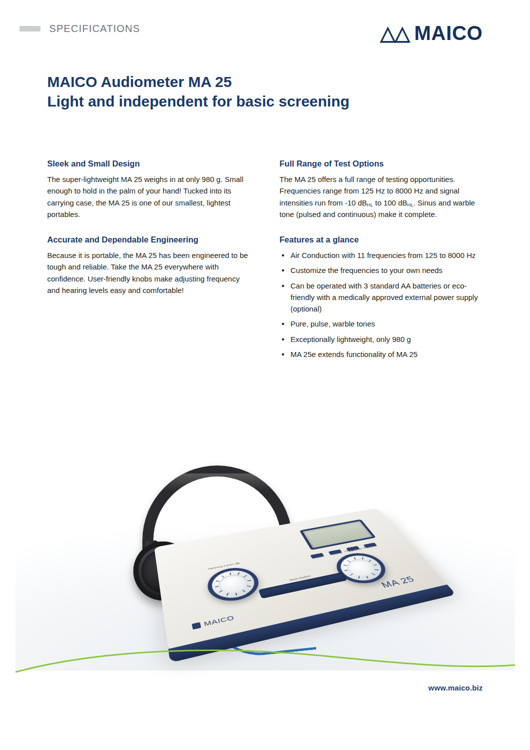Specifications
△△ MAICO
MAICO Audiometer MA 25 Light and independent for basic screening
Sleek and Small Design
The super-lightweight MA 25 weighs in at only 980 g. Small enough to hold in the palm of your hand! Tucked into its carrying case, the MA 25 is one of our smallest, lightest portables.
Accurate and Dependable Engineering
Because it is portable, the MA 25 has been engineered to be tough and reliable. Take the MA 25 everywhere with confidence. User-friendly knobs make adjusting frequency and hearing levels easy and comfortable!
Full Range of Test Options
The MA 25 offers a full range of testing opportunities. Frequencies range from 125 Hz to 8000 Hz and signal intensities run from -10 dBHL to 100 dBHL. Sinus and warble tone (pulsed and continuous) make it complete.
Features at a glance
Air Conduction with 11 frequencies from 125 to 8000 Hz
Customize the frequencies to your own needs
Can be operated with 3 standard AA batteries or eco-friendly with a medically approved external power supply (optional)
Pure, pulse, warble tones
Exceptionally lightweight, only 980 g
MA 25e extends functionality of MA 25
Hearing Level dB
Frequency Hz
Tone Switch
MAICO
MA 25
www.maico.biz